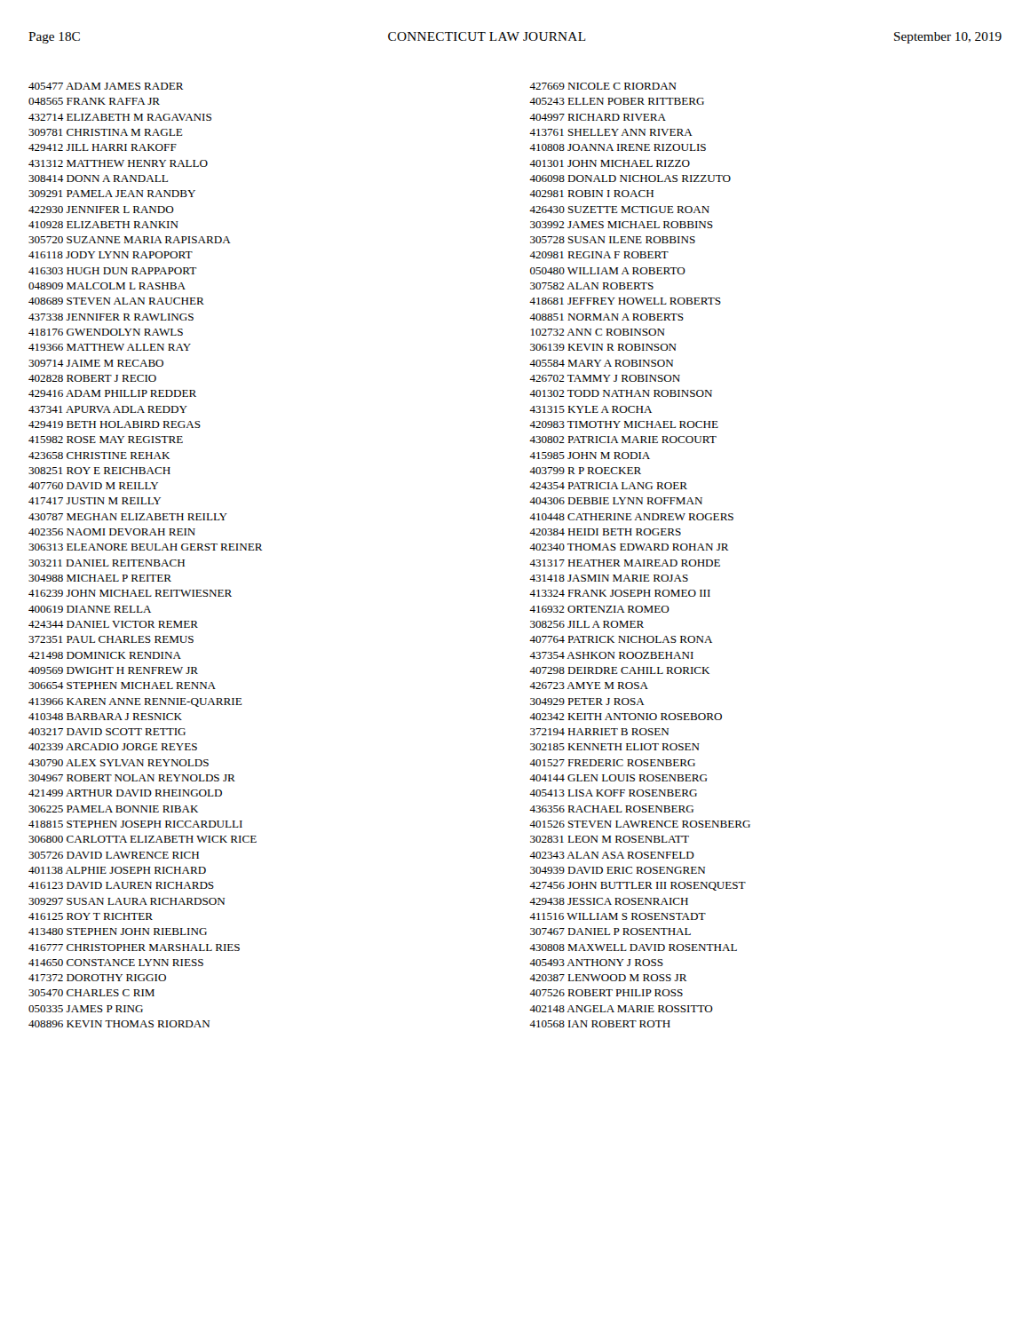Page 18C CONNECTICUT LAW JOURNAL September 10, 2019
405477 ADAM JAMES RADER
048565 FRANK RAFFA JR
432714 ELIZABETH M RAGAVANIS
309781 CHRISTINA M RAGLE
429412 JILL HARRI RAKOFF
431312 MATTHEW HENRY RALLO
308414 DONN A RANDALL
309291 PAMELA JEAN RANDBY
422930 JENNIFER L RANDO
410928 ELIZABETH RANKIN
305720 SUZANNE MARIA RAPISARDA
416118 JODY LYNN RAPOPORT
416303 HUGH DUN RAPPAPORT
048909 MALCOLM L RASHBA
408689 STEVEN ALAN RAUCHER
437338 JENNIFER R RAWLINGS
418176 GWENDOLYN RAWLS
419366 MATTHEW ALLEN RAY
309714 JAIME M RECABO
402828 ROBERT J RECIO
429416 ADAM PHILLIP REDDER
437341 APURVA ADLA REDDY
429419 BETH HOLABIRD REGAS
415982 ROSE MAY REGISTRE
423658 CHRISTINE REHAK
308251 ROY E REICHBACH
407760 DAVID M REILLY
417417 JUSTIN M REILLY
430787 MEGHAN ELIZABETH REILLY
402356 NAOMI DEVORAH REIN
306313 ELEANORE BEULAH GERST REINER
303211 DANIEL REITENBACH
304988 MICHAEL P REITER
416239 JOHN MICHAEL REITWIESNER
400619 DIANNE RELLA
424344 DANIEL VICTOR REMER
372351 PAUL CHARLES REMUS
421498 DOMINICK RENDINA
409569 DWIGHT H RENFREW JR
306654 STEPHEN MICHAEL RENNA
413966 KAREN ANNE RENNIE-QUARRIE
410348 BARBARA J RESNICK
403217 DAVID SCOTT RETTIG
402339 ARCADIO JORGE REYES
430790 ALEX SYLVAN REYNOLDS
304967 ROBERT NOLAN REYNOLDS JR
421499 ARTHUR DAVID RHEINGOLD
306225 PAMELA BONNIE RIBAK
418815 STEPHEN JOSEPH RICCARDULLI
306800 CARLOTTA ELIZABETH WICK RICE
305726 DAVID LAWRENCE RICH
401138 ALPHIE JOSEPH RICHARD
416123 DAVID LAUREN RICHARDS
309297 SUSAN LAURA RICHARDSON
416125 ROY T RICHTER
413480 STEPHEN JOHN RIEBLING
416777 CHRISTOPHER MARSHALL RIES
414650 CONSTANCE LYNN RIESS
417372 DOROTHY RIGGIO
305470 CHARLES C RIM
050335 JAMES P RING
408896 KEVIN THOMAS RIORDAN
427669 NICOLE C RIORDAN
405243 ELLEN POBER RITTBERG
404997 RICHARD RIVERA
413761 SHELLEY ANN RIVERA
410808 JOANNA IRENE RIZOULIS
401301 JOHN MICHAEL RIZZO
406098 DONALD NICHOLAS RIZZUTO
402981 ROBIN I ROACH
426430 SUZETTE MCTIGUE ROAN
303992 JAMES MICHAEL ROBBINS
305728 SUSAN ILENE ROBBINS
420981 REGINA F ROBERT
050480 WILLIAM A ROBERTO
307582 ALAN ROBERTS
418681 JEFFREY HOWELL ROBERTS
408851 NORMAN A ROBERTS
102732 ANN C ROBINSON
306139 KEVIN R ROBINSON
405584 MARY A ROBINSON
426702 TAMMY J ROBINSON
401302 TODD NATHAN ROBINSON
431315 KYLE A ROCHA
420983 TIMOTHY MICHAEL ROCHE
430802 PATRICIA MARIE ROCOURT
415985 JOHN M RODIA
403799 R P ROECKER
424354 PATRICIA LANG ROER
404306 DEBBIE LYNN ROFFMAN
410448 CATHERINE ANDREW ROGERS
420384 HEIDI BETH ROGERS
402340 THOMAS EDWARD ROHAN JR
431317 HEATHER MAIREAD ROHDE
431418 JASMIN MARIE ROJAS
413324 FRANK JOSEPH ROMEO III
416932 ORTENZIA ROMEO
308256 JILL A ROMER
407764 PATRICK NICHOLAS RONA
437354 ASHKON ROOZBEHANI
407298 DEIRDRE CAHILL RORICK
426723 AMYE M ROSA
304929 PETER J ROSA
402342 KEITH ANTONIO ROSEBORO
372194 HARRIET B ROSEN
302185 KENNETH ELIOT ROSEN
401527 FREDERIC ROSENBERG
404144 GLEN LOUIS ROSENBERG
405413 LISA KOFF ROSENBERG
436356 RACHAEL ROSENBERG
401526 STEVEN LAWRENCE ROSENBERG
302831 LEON M ROSENBLATT
402343 ALAN ASA ROSENFELD
304939 DAVID ERIC ROSENGREN
427456 JOHN BUTTLER III ROSENQUEST
429438 JESSICA ROSENRAICH
411516 WILLIAM S ROSENSTADT
307467 DANIEL P ROSENTHAL
430808 MAXWELL DAVID ROSENTHAL
405493 ANTHONY J ROSS
420387 LENWOOD M ROSS JR
407526 ROBERT PHILIP ROSS
402148 ANGELA MARIE ROSSITTO
410568 IAN ROBERT ROTH